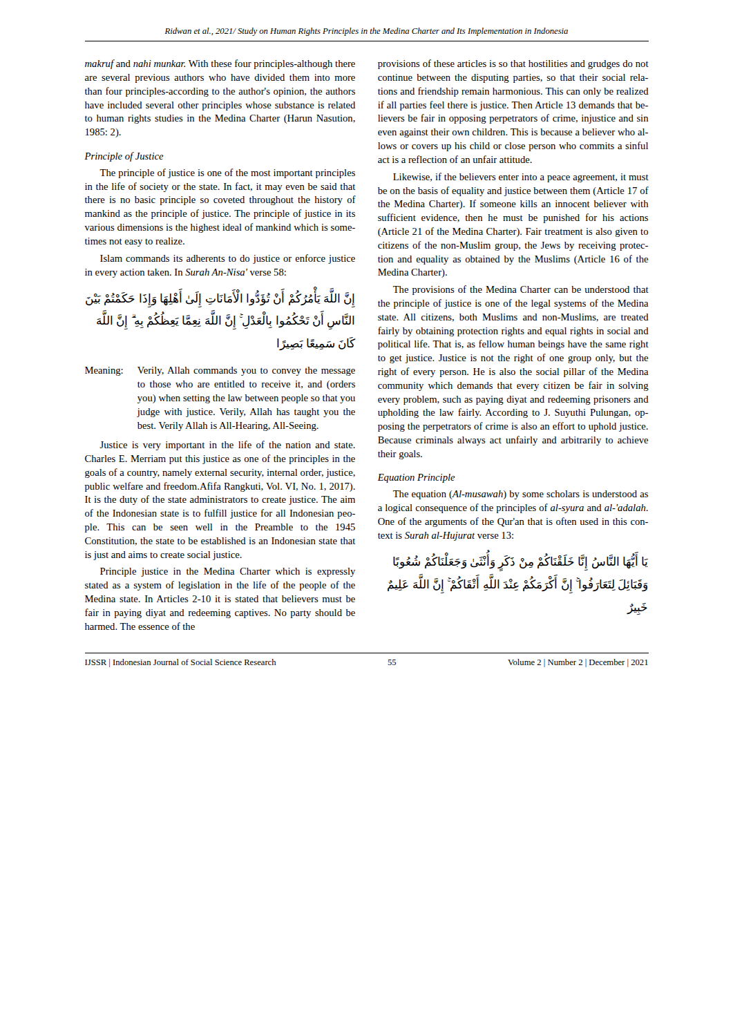Ridwan et al., 2021/ Study on Human Rights Principles in the Medina Charter and Its Implementation in Indonesia
makruf and nahi munkar. With these four principles-although there are several previous authors who have divided them into more than four principles-according to the author's opinion, the authors have included several other principles whose substance is related to human rights studies in the Medina Charter (Harun Nasution, 1985: 2).
Principle of Justice
The principle of justice is one of the most important principles in the life of society or the state. In fact, it may even be said that there is no basic principle so coveted throughout the history of mankind as the principle of justice. The principle of justice in its various dimensions is the highest ideal of mankind which is sometimes not easy to realize.
Islam commands its adherents to do justice or enforce justice in every action taken. In Surah An-Nisa' verse 58:
إِنَّ اللَّهَ يَأْمُرُكُمْ أَنْ تُؤَدُّوا الْأَمَانَاتِ إِلَىٰ أَهْلِهَا وَإِذَا حَكَمْتُمْ بَيْنَ النَّاسِ أَنْ تَحْكُمُوا بِالْعَدْلِ ۚ إِنَّ اللَّهَ نِعِمَّا يَعِظُكُمْ بِهِ ۗ إِنَّ اللَّهَ كَانَ سَمِيعًا بَصِيرًا
Meaning: Verily, Allah commands you to convey the message to those who are entitled to receive it, and (orders you) when setting the law between people so that you judge with justice. Verily, Allah has taught you the best. Verily Allah is All-Hearing, All-Seeing.
Justice is very important in the life of the nation and state. Charles E. Merriam put this justice as one of the principles in the goals of a country, namely external security, internal order, justice, public welfare and freedom.Afifa Rangkuti, Vol. VI, No. 1, 2017). It is the duty of the state administrators to create justice. The aim of the Indonesian state is to fulfill justice for all Indonesian people. This can be seen well in the Preamble to the 1945 Constitution, the state to be established is an Indonesian state that is just and aims to create social justice.
Principle justice in the Medina Charter which is expressly stated as a system of legislation in the life of the people of the Medina state. In Articles 2-10 it is stated that believers must be fair in paying diyat and redeeming captives. No party should be harmed. The essence of the
provisions of these articles is so that hostilities and grudges do not continue between the disputing parties, so that their social relations and friendship remain harmonious. This can only be realized if all parties feel there is justice. Then Article 13 demands that believers be fair in opposing perpetrators of crime, injustice and sin even against their own children. This is because a believer who allows or covers up his child or close person who commits a sinful act is a reflection of an unfair attitude.
Likewise, if the believers enter into a peace agreement, it must be on the basis of equality and justice between them (Article 17 of the Medina Charter). If someone kills an innocent believer with sufficient evidence, then he must be punished for his actions (Article 21 of the Medina Charter). Fair treatment is also given to citizens of the non-Muslim group, the Jews by receiving protection and equality as obtained by the Muslims (Article 16 of the Medina Charter).
The provisions of the Medina Charter can be understood that the principle of justice is one of the legal systems of the Medina state. All citizens, both Muslims and non-Muslims, are treated fairly by obtaining protection rights and equal rights in social and political life. That is, as fellow human beings have the same right to get justice. Justice is not the right of one group only, but the right of every person. He is also the social pillar of the Medina community which demands that every citizen be fair in solving every problem, such as paying diyat and redeeming prisoners and upholding the law fairly. According to J. Suyuthi Pulungan, opposing the perpetrators of crime is also an effort to uphold justice. Because criminals always act unfairly and arbitrarily to achieve their goals.
Equation Principle
The equation (Al-musawah) by some scholars is understood as a logical consequence of the principles of al-syura and al-'adalah. One of the arguments of the Qur'an that is often used in this context is Surah al-Hujurat verse 13:
يَا أَيُّهَا النَّاسُ إِنَّا خَلَقْنَاكُمْ مِنْ ذَكَرٍ وَأُنْثَىٰ وَجَعَلْنَاكُمْ شُعُوبًا وَقَبَائِلَ لِتَعَارَفُوا ۚ إِنَّ أَكْرَمَكُمْ عِنْدَ اللَّهِ أَتْقَاكُمْ ۚ إِنَّ اللَّهَ عَلِيمٌ خَبِيرٌ
IJSSR | Indonesian Journal of Social Science Research
55
Volume 2 | Number 2 | December | 2021